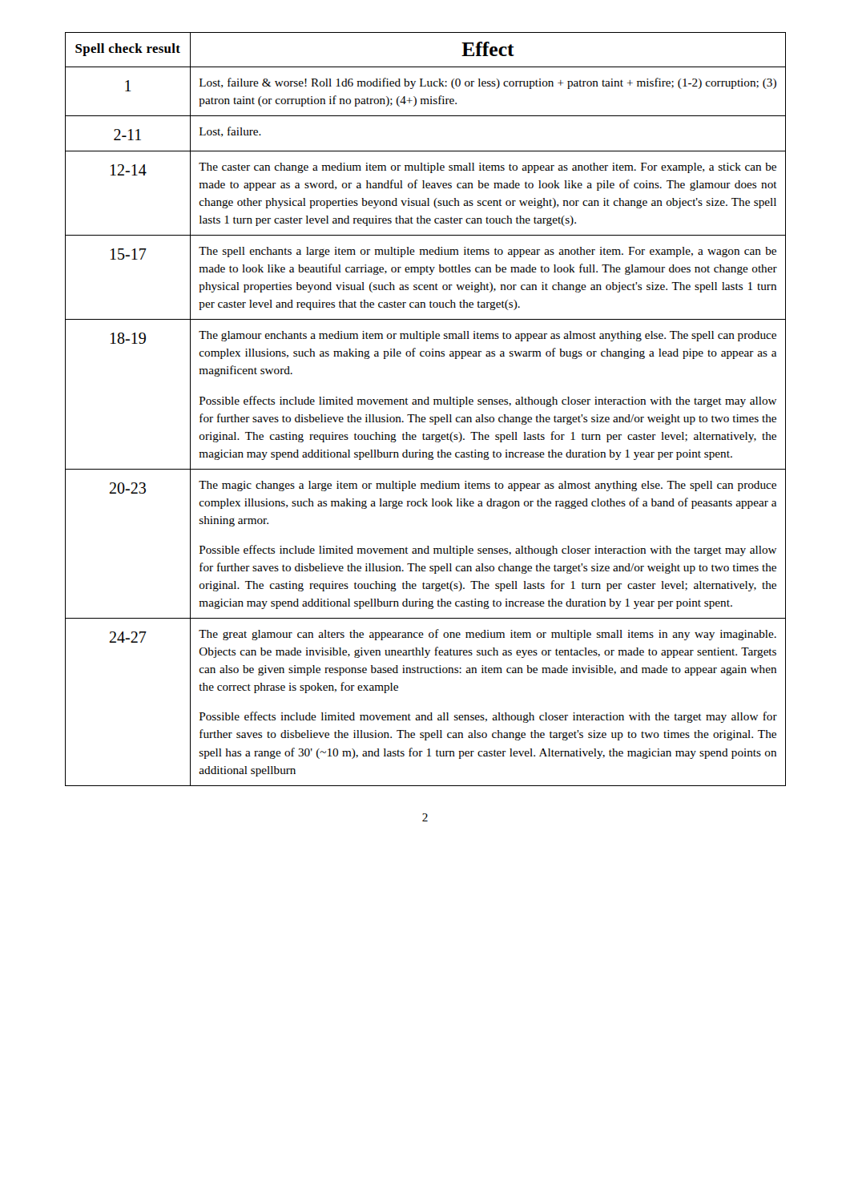| Spell check result | Effect |
| --- | --- |
| 1 | Lost, failure & worse! Roll 1d6 modified by Luck: (0 or less) corruption + patron taint + misfire; (1-2) corruption; (3) patron taint (or corruption if no patron); (4+) misfire. |
| 2-11 | Lost, failure. |
| 12-14 | The caster can change a medium item or multiple small items to appear as another item. For example, a stick can be made to appear as a sword, or a handful of leaves can be made to look like a pile of coins. The glamour does not change other physical properties beyond visual (such as scent or weight), nor can it change an object's size. The spell lasts 1 turn per caster level and requires that the caster can touch the target(s). |
| 15-17 | The spell enchants a large item or multiple medium items to appear as another item. For example, a wagon can be made to look like a beautiful carriage, or empty bottles can be made to look full. The glamour does not change other physical properties beyond visual (such as scent or weight), nor can it change an object's size. The spell lasts 1 turn per caster level and requires that the caster can touch the target(s). |
| 18-19 | The glamour enchants a medium item or multiple small items to appear as almost anything else. The spell can produce complex illusions, such as making a pile of coins appear as a swarm of bugs or changing a lead pipe to appear as a magnificent sword. Possible effects include limited movement and multiple senses, although closer interaction with the target may allow for further saves to disbelieve the illusion. The spell can also change the target's size and/or weight up to two times the original. The casting requires touching the target(s). The spell lasts for 1 turn per caster level; alternatively, the magician may spend additional spellburn during the casting to increase the duration by 1 year per point spent. |
| 20-23 | The magic changes a large item or multiple medium items to appear as almost anything else. The spell can produce complex illusions, such as making a large rock look like a dragon or the ragged clothes of a band of peasants appear a shining armor. Possible effects include limited movement and multiple senses, although closer interaction with the target may allow for further saves to disbelieve the illusion. The spell can also change the target's size and/or weight up to two times the original. The casting requires touching the target(s). The spell lasts for 1 turn per caster level; alternatively, the magician may spend additional spellburn during the casting to increase the duration by 1 year per point spent. |
| 24-27 | The great glamour can alters the appearance of one medium item or multiple small items in any way imaginable. Objects can be made invisible, given unearthly features such as eyes or tentacles, or made to appear sentient. Targets can also be given simple response based instructions: an item can be made invisible, and made to appear again when the correct phrase is spoken, for example Possible effects include limited movement and all senses, although closer interaction with the target may allow for further saves to disbelieve the illusion. The spell can also change the target's size up to two times the original. The spell has a range of 30' (~10 m), and lasts for 1 turn per caster level. Alternatively, the magician may spend points on additional spellburn |
2